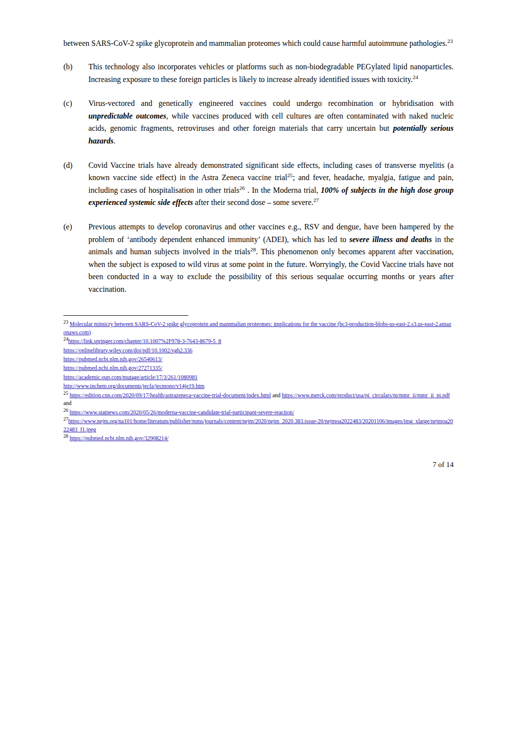between SARS-CoV-2 spike glycoprotein and mammalian proteomes which could cause harmful autoimmune pathologies.23
(b) This technology also incorporates vehicles or platforms such as non-biodegradable PEGylated lipid nanoparticles. Increasing exposure to these foreign particles is likely to increase already identified issues with toxicity.24
(c) Virus-vectored and genetically engineered vaccines could undergo recombination or hybridisation with unpredictable outcomes, while vaccines produced with cell cultures are often contaminated with naked nucleic acids, genomic fragments, retroviruses and other foreign materials that carry uncertain but potentially serious hazards.
(d) Covid Vaccine trials have already demonstrated significant side effects, including cases of transverse myelitis (a known vaccine side effect) in the Astra Zeneca vaccine trial25; and fever, headache, myalgia, fatigue and pain, including cases of hospitalisation in other trials26 . In the Moderna trial, 100% of subjects in the high dose group experienced systemic side effects after their second dose – some severe.27
(e) Previous attempts to develop coronavirus and other vaccines e.g., RSV and dengue, have been hampered by the problem of ‘antibody dependent enhanced immunity’ (ADEI), which has led to severe illness and deaths in the animals and human subjects involved in the trials28. This phenomenon only becomes apparent after vaccination, when the subject is exposed to wild virus at some point in the future. Worryingly, the Covid Vaccine trials have not been conducted in a way to exclude the possibility of this serious sequalae occurring months or years after vaccination.
23 Molecular mimicry between SARS-CoV-2 spike glycoprotein and mammalian proteomes: implications for the vaccine (bc3-production-blobs-us-east-2.s3.us-east-2.amazonaws.com)
24https://link.springer.com/chapter/10.1007%2F978-3-7643-8679-5_8
https://onlinelibrary.wiley.com/doi/pdf/10.1002/ygh2.336
https://pubmed.ncbi.nlm.nih.gov/26540613/
https://pubmed.ncbi.nlm.nih.gov/27271335/
https://academic.oup.com/mutage/article/17/3/261/1080981
http://www.inchem.org/documents/jecfa/jecmono/v14je19.htm
25 https://edition.cnn.com/2020/09/17/health/astrazeneca-vaccine-trial-document/index.html and https://www.merck.com/product/usa/pi_circulars/m/mmr_ii/mmr_ii_pi.pdf and
26 https://www.statnews.com/2020/05/26/moderna-vaccine-candidate-trial-participant-severe-reaction/
27https://www.nejm.org/na101/home/literatum/publisher/mms/journals/content/nejm/2020/nejm_2020.383.issue-20/nejmoa2022483/20201106/images/img_xlarge/nejmoa2022483_f1.jpeg
28 https://pubmed.ncbi.nlm.nih.gov/32908214/
7 of 14